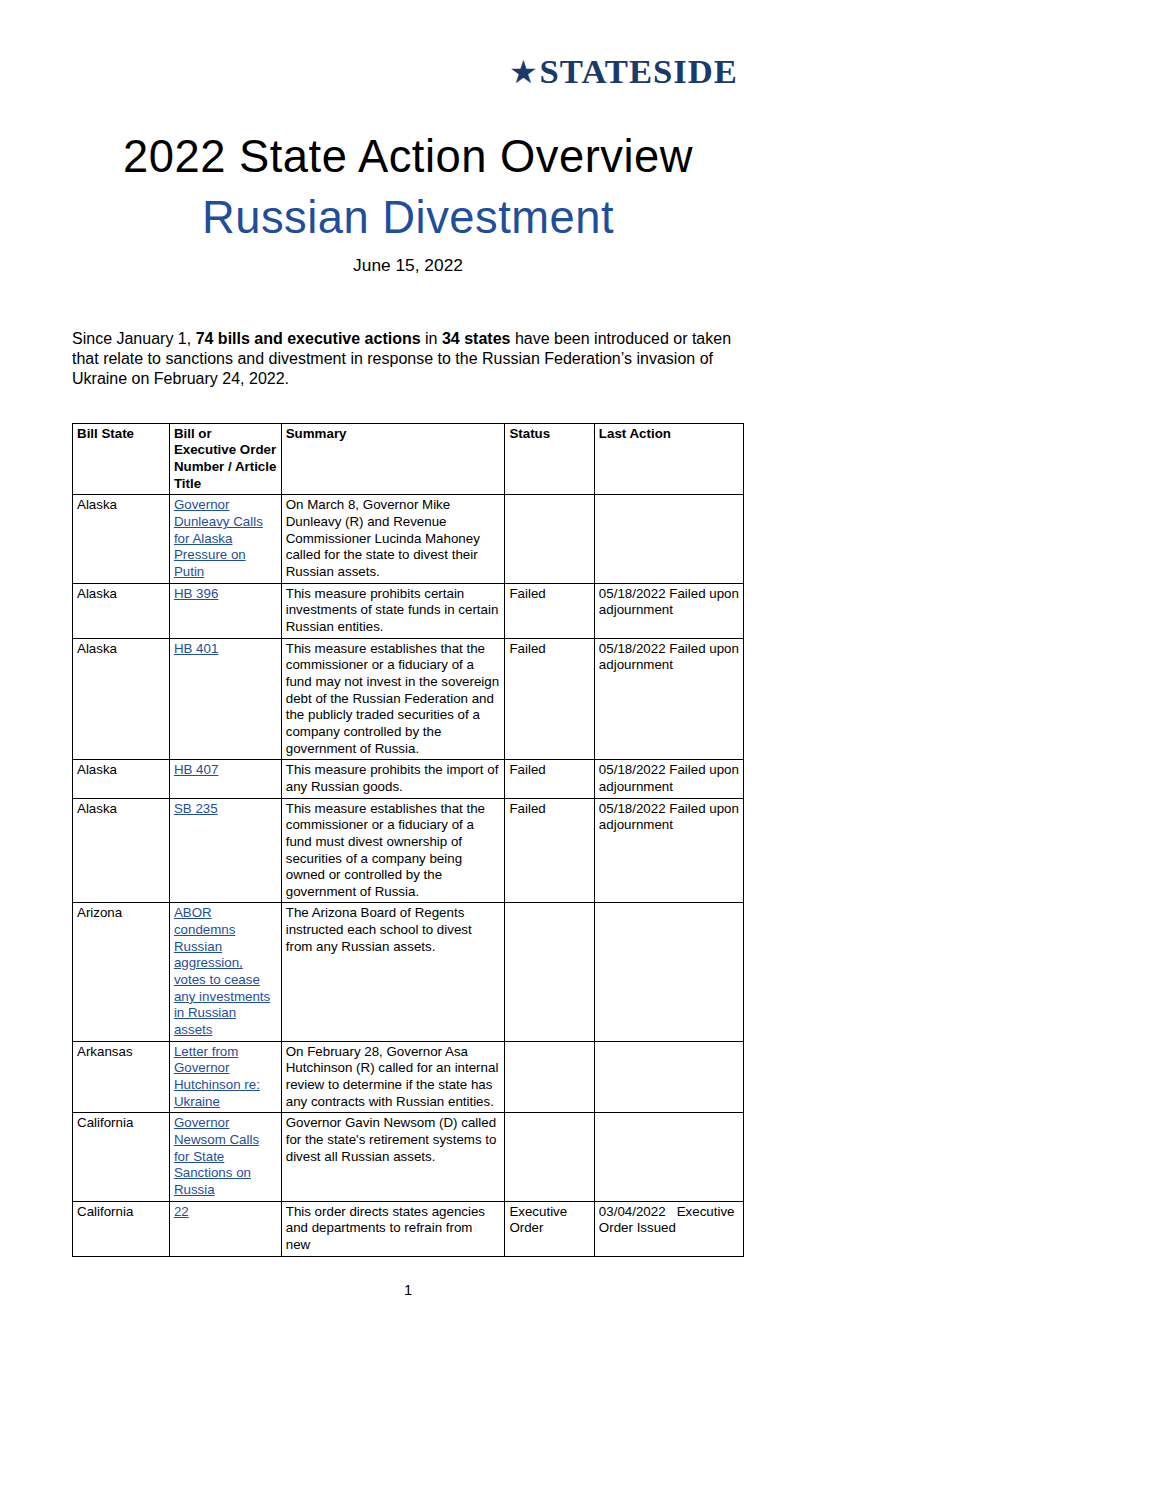★STATESIDE
2022 State Action Overview
Russian Divestment
June 15, 2022
Since January 1, 74 bills and executive actions in 34 states have been introduced or taken that relate to sanctions and divestment in response to the Russian Federation’s invasion of Ukraine on February 24, 2022.
| Bill State | Bill or Executive Order Number / Article Title | Summary | Status | Last Action |
| --- | --- | --- | --- | --- |
| Alaska | Governor Dunleavy Calls for Alaska Pressure on Putin | On March 8, Governor Mike Dunleavy (R) and Revenue Commissioner Lucinda Mahoney called for the state to divest their Russian assets. | | |
| Alaska | HB 396 | This measure prohibits certain investments of state funds in certain Russian entities. | Failed | 05/18/2022 Failed upon adjournment |
| Alaska | HB 401 | This measure establishes that the commissioner or a fiduciary of a fund may not invest in the sovereign debt of the Russian Federation and the publicly traded securities of a company controlled by the government of Russia. | Failed | 05/18/2022 Failed upon adjournment |
| Alaska | HB 407 | This measure prohibits the import of any Russian goods. | Failed | 05/18/2022 Failed upon adjournment |
| Alaska | SB 235 | This measure establishes that the commissioner or a fiduciary of a fund must divest ownership of securities of a company being owned or controlled by the government of Russia. | Failed | 05/18/2022 Failed upon adjournment |
| Arizona | ABOR condemns Russian aggression, votes to cease any investments in Russian assets | The Arizona Board of Regents instructed each school to divest from any Russian assets. | | |
| Arkansas | Letter from Governor Hutchinson re: Ukraine | On February 28, Governor Asa Hutchinson (R) called for an internal review to determine if the state has any contracts with Russian entities. | | |
| California | Governor Newsom Calls for State Sanctions on Russia | Governor Gavin Newsom (D) called for the state's retirement systems to divest all Russian assets. | | |
| California | 22 | This order directs states agencies and departments to refrain from new | Executive Order | 03/04/2022 Executive Order Issued |
1